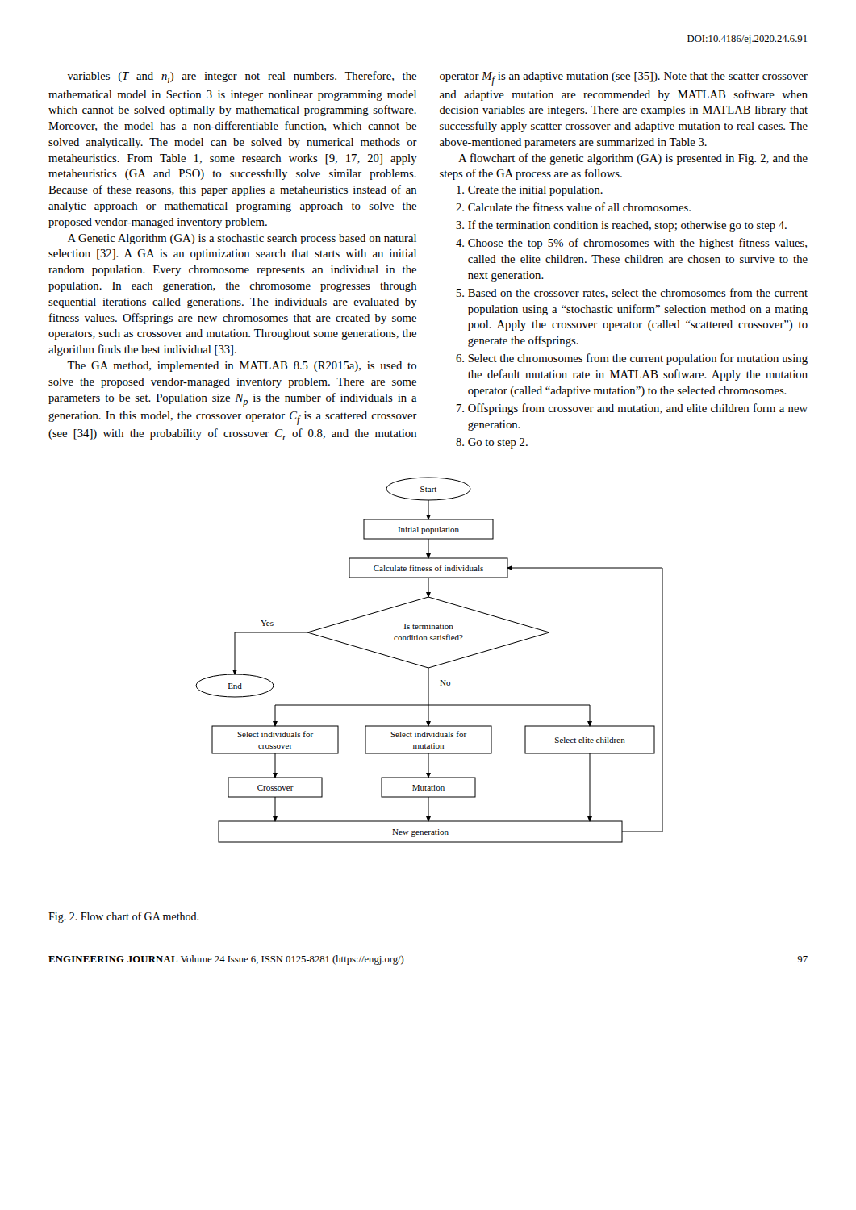DOI:10.4186/ej.2020.24.6.91
variables (T and ni) are integer not real numbers. Therefore, the mathematical model in Section 3 is integer nonlinear programming model which cannot be solved optimally by mathematical programming software. Moreover, the model has a non-differentiable function, which cannot be solved analytically. The model can be solved by numerical methods or metaheuristics. From Table 1, some research works [9, 17, 20] apply metaheuristics (GA and PSO) to successfully solve similar problems. Because of these reasons, this paper applies a metaheuristics instead of an analytic approach or mathematical programing approach to solve the proposed vendor-managed inventory problem.
A Genetic Algorithm (GA) is a stochastic search process based on natural selection [32]. A GA is an optimization search that starts with an initial random population. Every chromosome represents an individual in the population. In each generation, the chromosome progresses through sequential iterations called generations. The individuals are evaluated by fitness values. Offsprings are new chromosomes that are created by some operators, such as crossover and mutation. Throughout some generations, the algorithm finds the best individual [33].
The GA method, implemented in MATLAB 8.5 (R2015a), is used to solve the proposed vendor-managed inventory problem. There are some parameters to be set. Population size Np is the number of individuals in a generation. In this model, the crossover operator Cf is a scattered crossover (see [34]) with the probability of crossover Cr of 0.8, and the mutation operator Mf is an adaptive mutation (see [35]). Note that the scatter crossover and adaptive mutation are recommended by MATLAB software when decision variables are integers. There are examples in MATLAB library that successfully apply scatter crossover and adaptive mutation to real cases. The above-mentioned parameters are summarized in Table 3.
A flowchart of the genetic algorithm (GA) is presented in Fig. 2, and the steps of the GA process are as follows.
Create the initial population.
Calculate the fitness value of all chromosomes.
If the termination condition is reached, stop; otherwise go to step 4.
Choose the top 5% of chromosomes with the highest fitness values, called the elite children. These children are chosen to survive to the next generation.
Based on the crossover rates, select the chromosomes from the current population using a “stochastic uniform” selection method on a mating pool. Apply the crossover operator (called “scattered crossover”) to generate the offsprings.
Select the chromosomes from the current population for mutation using the default mutation rate in MATLAB software. Apply the mutation operator (called “adaptive mutation”) to the selected chromosomes.
Offsprings from crossover and mutation, and elite children form a new generation.
Go to step 2.
Start Initial population Calculate fitness of individuals Is termination condition satisfied? Yes End No Select individuals for crossover Select individuals for mutation Select elite children Crossover Mutation New generation
Fig. 2. Flow chart of GA method.
ENGINEERING JOURNAL Volume 24 Issue 6, ISSN 0125-8281 (https://engj.org/)
97